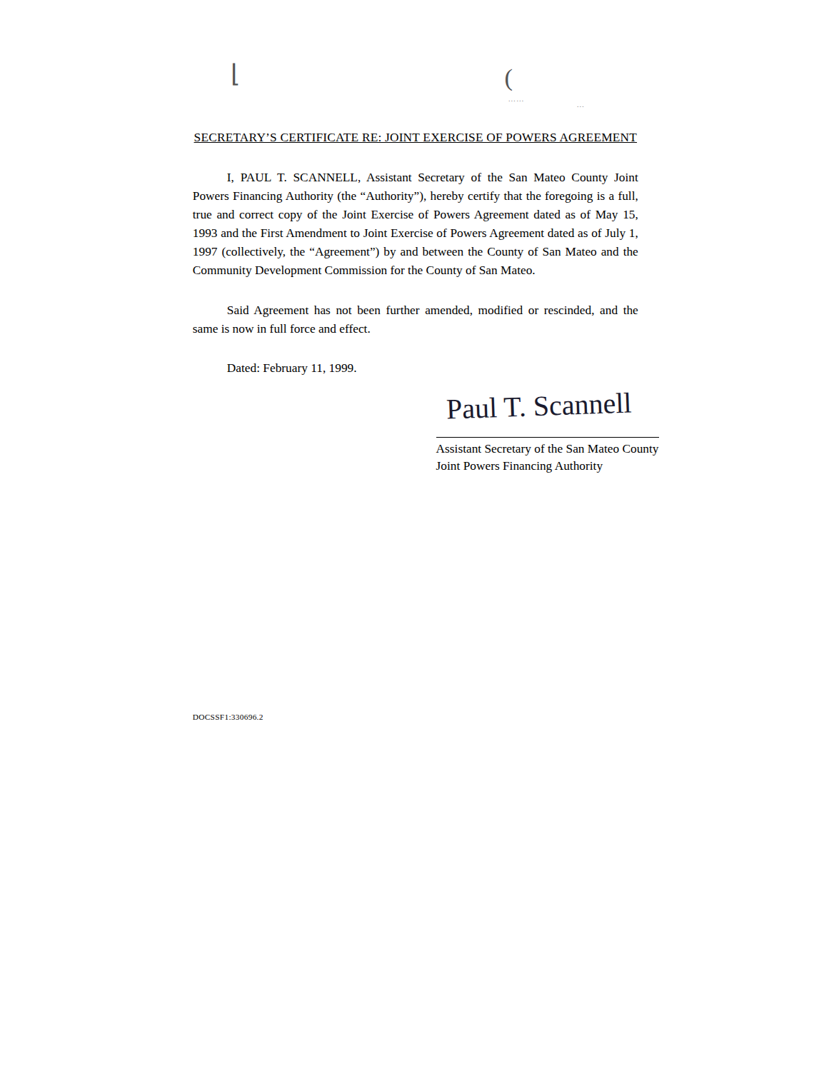⌊ (
…… …
SECRETARY’S CERTIFICATE RE: JOINT EXERCISE OF POWERS AGREEMENT
I, PAUL T. SCANNELL, Assistant Secretary of the San Mateo County Joint Powers Financing Authority (the “Authority”), hereby certify that the foregoing is a full, true and correct copy of the Joint Exercise of Powers Agreement dated as of May 15, 1993 and the First Amendment to Joint Exercise of Powers Agreement dated as of July 1, 1997 (collectively, the “Agreement”) by and between the County of San Mateo and the Community Development Commission for the County of San Mateo.
Said Agreement has not been further amended, modified or rescinded, and the same is now in full force and effect.
Dated: February 11, 1999.
Paul T. Scannell
Assistant Secretary of the San Mateo County
Joint Powers Financing Authority
DOCSSF1:330696.2